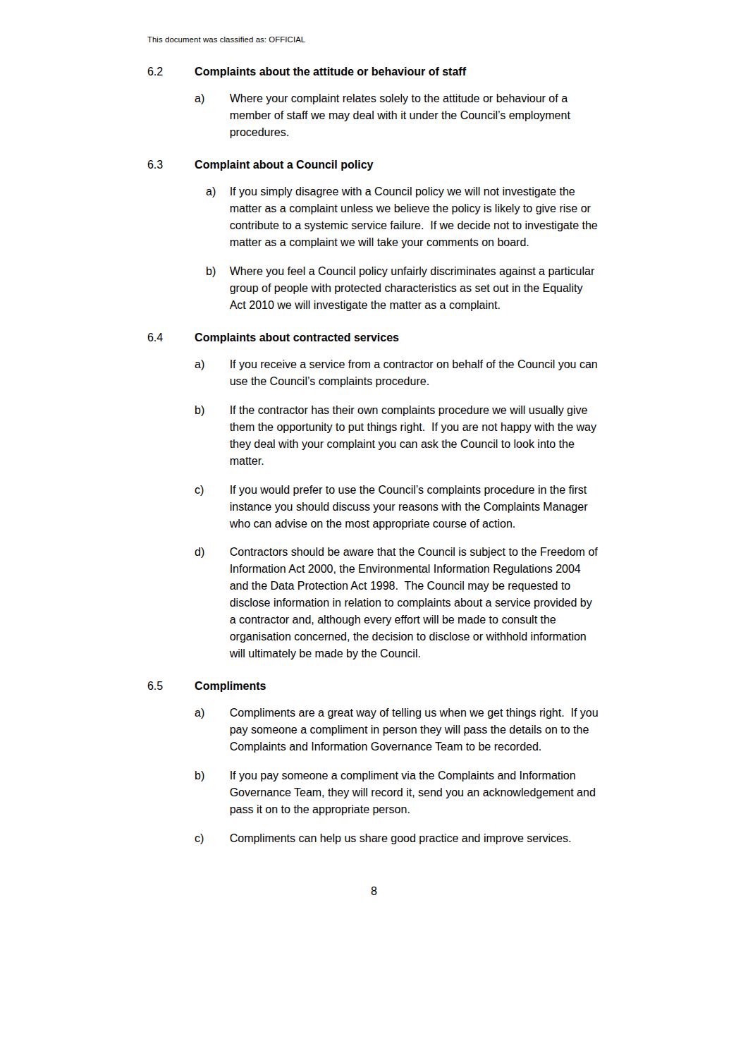This document was classified as: OFFICIAL
6.2 Complaints about the attitude or behaviour of staff
a) Where your complaint relates solely to the attitude or behaviour of a member of staff we may deal with it under the Council’s employment procedures.
6.3 Complaint about a Council policy
a) If you simply disagree with a Council policy we will not investigate the matter as a complaint unless we believe the policy is likely to give rise or contribute to a systemic service failure. If we decide not to investigate the matter as a complaint we will take your comments on board.
b) Where you feel a Council policy unfairly discriminates against a particular group of people with protected characteristics as set out in the Equality Act 2010 we will investigate the matter as a complaint.
6.4 Complaints about contracted services
a) If you receive a service from a contractor on behalf of the Council you can use the Council’s complaints procedure.
b) If the contractor has their own complaints procedure we will usually give them the opportunity to put things right. If you are not happy with the way they deal with your complaint you can ask the Council to look into the matter.
c) If you would prefer to use the Council’s complaints procedure in the first instance you should discuss your reasons with the Complaints Manager who can advise on the most appropriate course of action.
d) Contractors should be aware that the Council is subject to the Freedom of Information Act 2000, the Environmental Information Regulations 2004 and the Data Protection Act 1998. The Council may be requested to disclose information in relation to complaints about a service provided by a contractor and, although every effort will be made to consult the organisation concerned, the decision to disclose or withhold information will ultimately be made by the Council.
6.5 Compliments
a) Compliments are a great way of telling us when we get things right. If you pay someone a compliment in person they will pass the details on to the Complaints and Information Governance Team to be recorded.
b) If you pay someone a compliment via the Complaints and Information Governance Team, they will record it, send you an acknowledgement and pass it on to the appropriate person.
c) Compliments can help us share good practice and improve services.
8